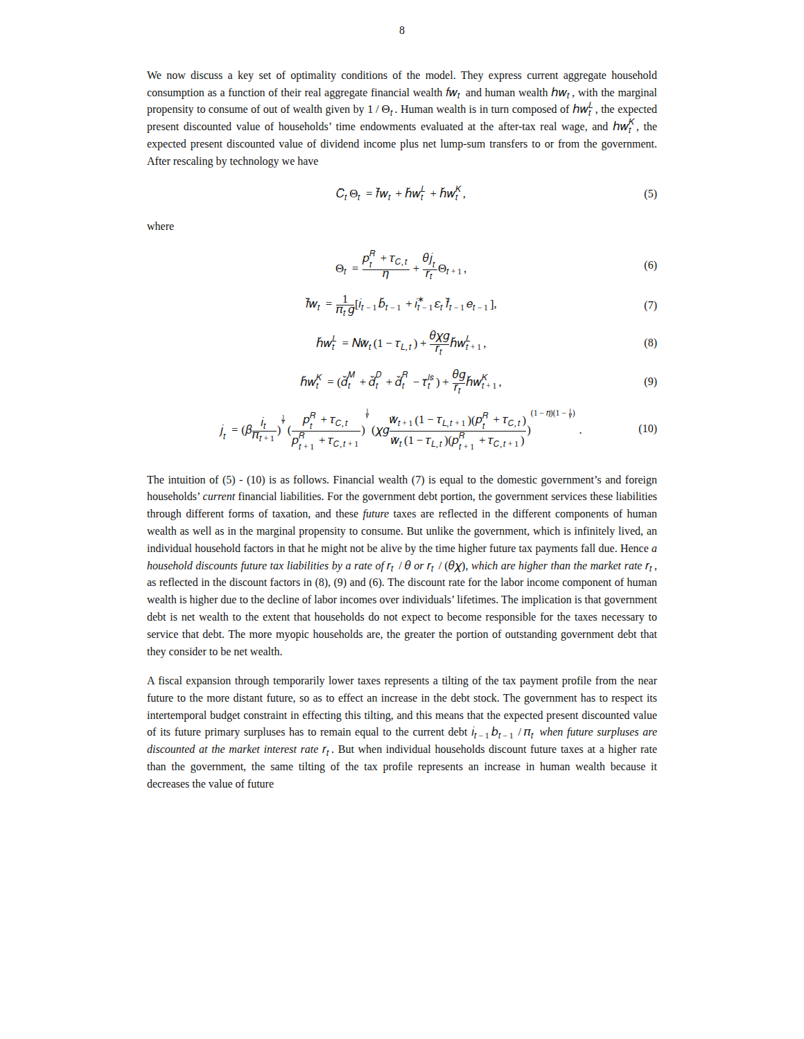8
We now discuss a key set of optimality conditions of the model. They express current aggregate household consumption as a function of their real aggregate financial wealth fwt and human wealth hwt, with the marginal propensity to consume of out of wealth given by 1/Θt. Human wealth is in turn composed of hwtL, the expected present discounted value of households’ time endowments evaluated at the after-tax real wage, and hwtK, the expected present discounted value of dividend income plus net lump-sum transfers to or from the government. After rescaling by technology we have
Cˇt Θt = fˇwt + hˇwtL + hˇwtK , (5)
where
Θt = ptR+τC,t η + θjt rt Θt+1 , (6)
fˇwt = 1 πtg [ it−1 bˇt−1 + it−1∗ εt fˇt−1 et−1 ] , (7)
hˇwtL = N wˇt (1−τL,t) + θχg rt hˇwt+1L , (8)
hˇwtK = ( dˇtM + dˇtD + dˇtR − τˇtls ) + θg rt hˇwt+1K , (9)
jt = (βitπt+1) 1γ ( ptR+τC,t pt+1R+τC,t+1 ) 1γ (χg wˇt+1(1−τL,t+1)(ptR+τC,t) wˇt(1−τL,t)(pt+1R+τC,t+1) ) (1−η)(1−1γ) . (10)
The intuition of (5) - (10) is as follows. Financial wealth (7) is equal to the domestic government’s and foreign households’ current financial liabilities. For the government debt portion, the government services these liabilities through different forms of taxation, and these future taxes are reflected in the different components of human wealth as well as in the marginal propensity to consume. But unlike the government, which is infinitely lived, an individual household factors in that he might not be alive by the time higher future tax payments fall due. Hence a household discounts future tax liabilities by a rate of rt/θ or rt/(θχ), which are higher than the market rate rt, as reflected in the discount factors in (8), (9) and (6). The discount rate for the labor income component of human wealth is higher due to the decline of labor incomes over individuals’ lifetimes. The implication is that government debt is net wealth to the extent that households do not expect to become responsible for the taxes necessary to service that debt. The more myopic households are, the greater the portion of outstanding government debt that they consider to be net wealth.
A fiscal expansion through temporarily lower taxes represents a tilting of the tax payment profile from the near future to the more distant future, so as to effect an increase in the debt stock. The government has to respect its intertemporal budget constraint in effecting this tilting, and this means that the expected present discounted value of its future primary surpluses has to remain equal to the current debt it−1bt−1/πt when future surpluses are discounted at the market interest rate rt. But when individual households discount future taxes at a higher rate than the government, the same tilting of the tax profile represents an increase in human wealth because it decreases the value of future